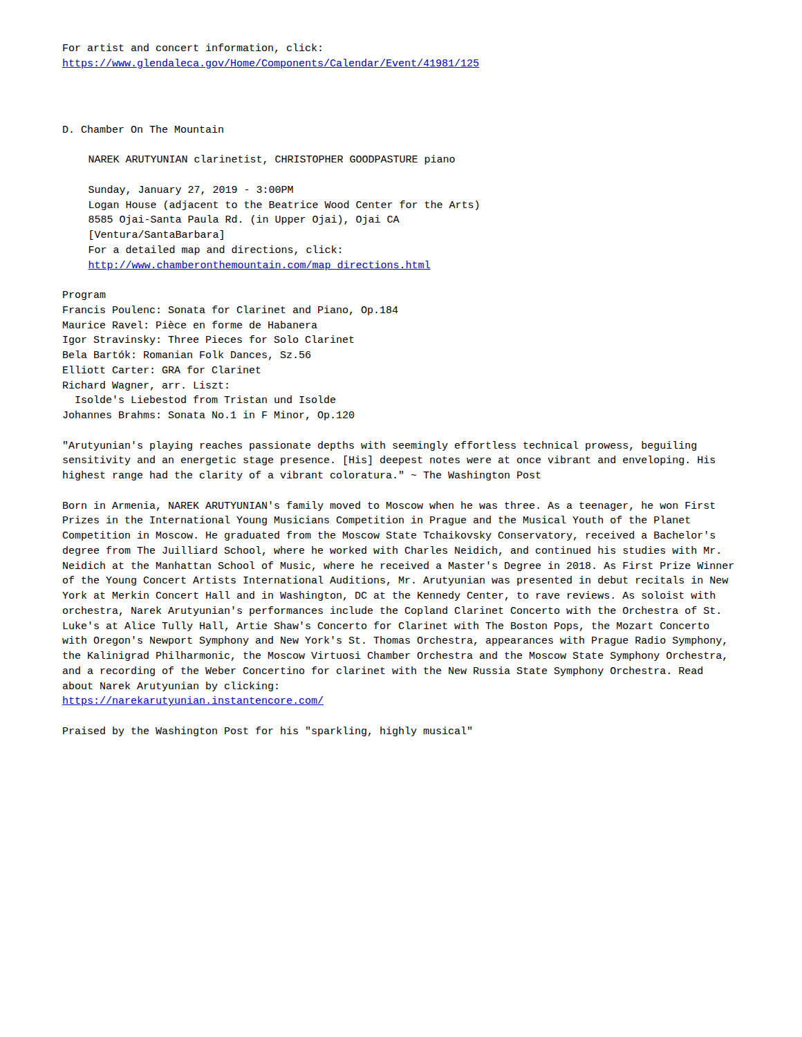For artist and concert information, click: https://www.glendaleca.gov/Home/Components/Calendar/Event/41981/125
D. Chamber On The Mountain
NAREK ARUTYUNIAN clarinetist, CHRISTOPHER GOODPASTURE piano
Sunday, January 27, 2019 - 3:00PM Logan House (adjacent to the Beatrice Wood Center for the Arts) 8585 Ojai-Santa Paula Rd. (in Upper Ojai), Ojai CA [Ventura/SantaBarbara] For a detailed map and directions, click: http://www.chamberonthemountain.com/map_directions.html
Program Francis Poulenc: Sonata for Clarinet and Piano, Op.184 Maurice Ravel: Pièce en forme de Habanera Igor Stravinsky: Three Pieces for Solo Clarinet Bela Bartók: Romanian Folk Dances, Sz.56 Elliott Carter: GRA for Clarinet Richard Wagner, arr. Liszt: Isolde's Liebestod from Tristan und Isolde Johannes Brahms: Sonata No.1 in F Minor, Op.120
"Arutyunian's playing reaches passionate depths with seemingly effortless technical prowess, beguiling sensitivity and an energetic stage presence. [His] deepest notes were at once vibrant and enveloping. His highest range had the clarity of a vibrant coloratura." ~ The Washington Post
Born in Armenia, NAREK ARUTYUNIAN's family moved to Moscow when he was three. As a teenager, he won First Prizes in the International Young Musicians Competition in Prague and the Musical Youth of the Planet Competition in Moscow. He graduated from the Moscow State Tchaikovsky Conservatory, received a Bachelor's degree from The Juilliard School, where he worked with Charles Neidich, and continued his studies with Mr. Neidich at the Manhattan School of Music, where he received a Master's Degree in 2018. As First Prize Winner of the Young Concert Artists International Auditions, Mr. Arutyunian was presented in debut recitals in New York at Merkin Concert Hall and in Washington, DC at the Kennedy Center, to rave reviews. As soloist with orchestra, Narek Arutyunian's performances include the Copland Clarinet Concerto with the Orchestra of St. Luke's at Alice Tully Hall, Artie Shaw's Concerto for Clarinet with The Boston Pops, the Mozart Concerto with Oregon's Newport Symphony and New York's St. Thomas Orchestra, appearances with Prague Radio Symphony, the Kalinigrad Philharmonic, the Moscow Virtuosi Chamber Orchestra and the Moscow State Symphony Orchestra, and a recording of the Weber Concertino for clarinet with the New Russia State Symphony Orchestra. Read about Narek Arutyunian by clicking: https://narekarutyunian.instantencore.com/
Praised by the Washington Post for his "sparkling, highly musical"